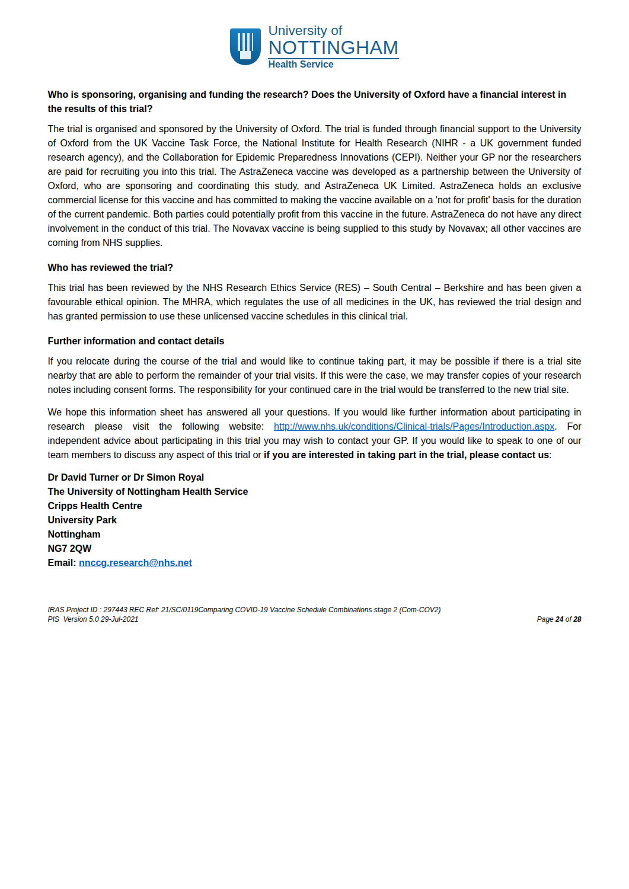University of
NOTTINGHAM
Health Service
Who is sponsoring, organising and funding the research? Does the University of Oxford have a financial interest in the results of this trial?
The trial is organised and sponsored by the University of Oxford. The trial is funded through financial support to the University of Oxford from the UK Vaccine Task Force, the National Institute for Health Research (NIHR - a UK government funded research agency), and the Collaboration for Epidemic Preparedness Innovations (CEPI). Neither your GP nor the researchers are paid for recruiting you into this trial. The AstraZeneca vaccine was developed as a partnership between the University of Oxford, who are sponsoring and coordinating this study, and AstraZeneca UK Limited. AstraZeneca holds an exclusive commercial license for this vaccine and has committed to making the vaccine available on a 'not for profit' basis for the duration of the current pandemic. Both parties could potentially profit from this vaccine in the future. AstraZeneca do not have any direct involvement in the conduct of this trial. The Novavax vaccine is being supplied to this study by Novavax; all other vaccines are coming from NHS supplies.
Who has reviewed the trial?
This trial has been reviewed by the NHS Research Ethics Service (RES) – South Central – Berkshire and has been given a favourable ethical opinion. The MHRA, which regulates the use of all medicines in the UK, has reviewed the trial design and has granted permission to use these unlicensed vaccine schedules in this clinical trial.
Further information and contact details
If you relocate during the course of the trial and would like to continue taking part, it may be possible if there is a trial site nearby that are able to perform the remainder of your trial visits. If this were the case, we may transfer copies of your research notes including consent forms. The responsibility for your continued care in the trial would be transferred to the new trial site.
We hope this information sheet has answered all your questions. If you would like further information about participating in research please visit the following website: http://www.nhs.uk/conditions/Clinical-trials/Pages/Introduction.aspx. For independent advice about participating in this trial you may wish to contact your GP. If you would like to speak to one of our team members to discuss any aspect of this trial or if you are interested in taking part in the trial, please contact us:
Dr David Turner or Dr Simon Royal
The University of Nottingham Health Service
Cripps Health Centre
University Park
Nottingham
NG7 2QW
Email: nnccg.research@nhs.net
IRAS Project ID : 297443 REC Ref: 21/SC/0119Comparing COVID-19 Vaccine Schedule Combinations stage 2 (Com-COV2)
PIS Version 5.0 29-Jul-2021
Page 24 of 28